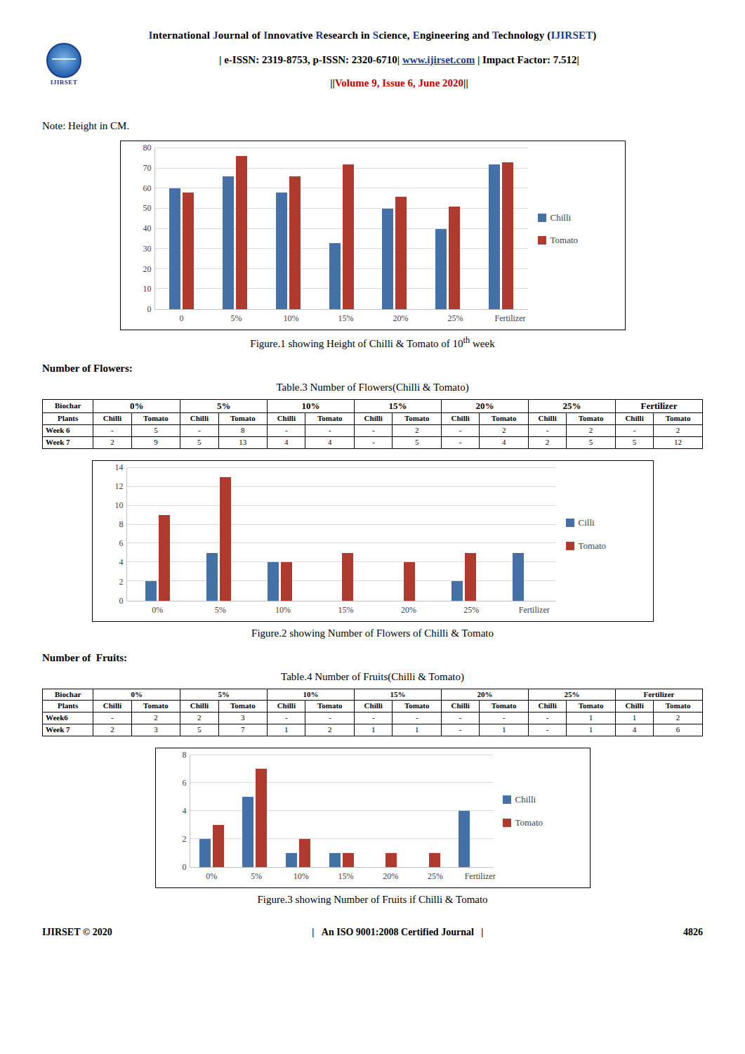International Journal of Innovative Research in Science, Engineering and Technology (IJIRSET)
IJIRSET
| e-ISSN: 2319-8753, p-ISSN: 2320-6710| www.ijirset.com | Impact Factor: 7.512|
||Volume 9, Issue 6, June 2020||
Note: Height in CM.
80
70
60
50
40
30
20
10
0
Chilli
Tomato
05% 10% 15% 20% 25% Fertilizer
Figure.1 showing Height of Chilli & Tomato of 10th week
Number of Flowers:
Table.3 Number of Flowers(Chilli & Tomato)
| Biochar | 0% | 5% | 10% | 15% | 20% | 25% | Fertilizer |
| --- | --- | --- | --- | --- | --- | --- | --- |
| Plants | Chilli | Tomato | Chilli | Tomato | Chilli | Tomato | Chilli | Tomato | Chilli | Tomato | Chilli | Tomato | Chilli | Tomato |
| Week 6 | - | 5 | - | 8 | - | - | - | 2 | - | 2 | - | 2 | - | 2 |
| Week 7 | 2 | 9 | 5 | 13 | 4 | 4 | - | 5 | - | 4 | 2 | 5 | 5 | 12 |
14
12
10
8
6
4
2
0
Cilli
Tomato
0% 5% 10% 15% 20% 25% Fertilizer
Figure.2 showing Number of Flowers of Chilli & Tomato
Number of Fruits:
Table.4 Number of Fruits(Chilli & Tomato)
| Biochar | 0% | 5% | 10% | 15% | 20% | 25% | Fertilizer |
| --- | --- | --- | --- | --- | --- | --- | --- |
| Plants | Chilli | Tomato | Chilli | Tomato | Chilli | Tomato | Chilli | Tomato | Chilli | Tomato | Chilli | Tomato | Chilli | Tomato |
| Week6 | - | 2 | 2 | 3 | - | - | - | - | - | - | - | 1 | 1 | 2 |
| Week 7 | 2 | 3 | 5 | 7 | 1 | 2 | 1 | 1 | - | 1 | - | 1 | 4 | 6 |
8
6
4
2
0
Chilli
Tomato
0% 5% 10% 15% 20% 25% Fertilizer
Figure.3 showing Number of Fruits if Chilli & Tomato
IJIRSET © 2020
| An ISO 9001:2008 Certified Journal |
4826